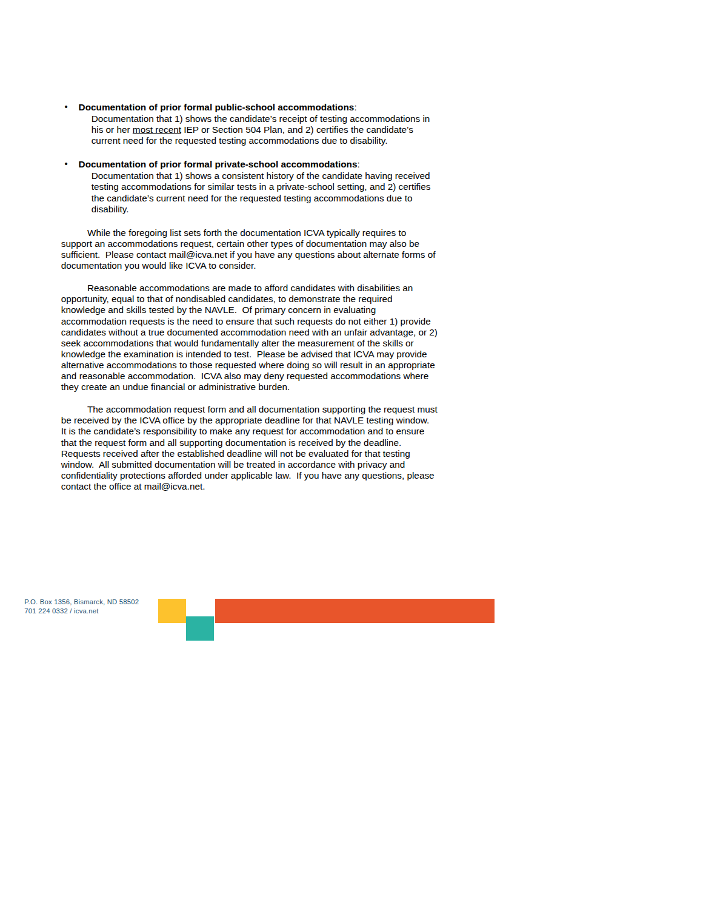Documentation of prior formal public-school accommodations: Documentation that 1) shows the candidate’s receipt of testing accommodations in his or her most recent IEP or Section 504 Plan, and 2) certifies the candidate’s current need for the requested testing accommodations due to disability.
Documentation of prior formal private-school accommodations: Documentation that 1) shows a consistent history of the candidate having received testing accommodations for similar tests in a private-school setting, and 2) certifies the candidate’s current need for the requested testing accommodations due to disability.
While the foregoing list sets forth the documentation ICVA typically requires to support an accommodations request, certain other types of documentation may also be sufficient. Please contact mail@icva.net if you have any questions about alternate forms of documentation you would like ICVA to consider.
Reasonable accommodations are made to afford candidates with disabilities an opportunity, equal to that of nondisabled candidates, to demonstrate the required knowledge and skills tested by the NAVLE. Of primary concern in evaluating accommodation requests is the need to ensure that such requests do not either 1) provide candidates without a true documented accommodation need with an unfair advantage, or 2) seek accommodations that would fundamentally alter the measurement of the skills or knowledge the examination is intended to test. Please be advised that ICVA may provide alternative accommodations to those requested where doing so will result in an appropriate and reasonable accommodation. ICVA also may deny requested accommodations where they create an undue financial or administrative burden.
The accommodation request form and all documentation supporting the request must be received by the ICVA office by the appropriate deadline for that NAVLE testing window. It is the candidate’s responsibility to make any request for accommodation and to ensure that the request form and all supporting documentation is received by the deadline. Requests received after the established deadline will not be evaluated for that testing window. All submitted documentation will be treated in accordance with privacy and confidentiality protections afforded under applicable law. If you have any questions, please contact the office at mail@icva.net.
P.O. Box 1356, Bismarck, ND 58502
701 224 0332 / icva.net